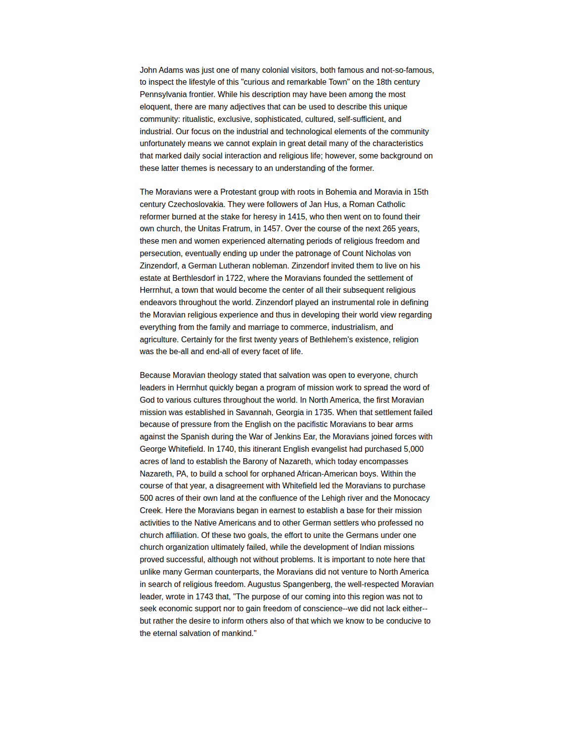John Adams was just one of many colonial visitors, both famous and not-so-famous, to inspect the lifestyle of this "curious and remarkable Town" on the 18th century Pennsylvania frontier. While his description may have been among the most eloquent, there are many adjectives that can be used to describe this unique community: ritualistic, exclusive, sophisticated, cultured, self-sufficient, and industrial. Our focus on the industrial and technological elements of the community unfortunately means we cannot explain in great detail many of the characteristics that marked daily social interaction and religious life; however, some background on these latter themes is necessary to an understanding of the former.
The Moravians were a Protestant group with roots in Bohemia and Moravia in 15th century Czechoslovakia. They were followers of Jan Hus, a Roman Catholic reformer burned at the stake for heresy in 1415, who then went on to found their own church, the Unitas Fratrum, in 1457. Over the course of the next 265 years, these men and women experienced alternating periods of religious freedom and persecution, eventually ending up under the patronage of Count Nicholas von Zinzendorf, a German Lutheran nobleman. Zinzendorf invited them to live on his estate at Berthlesdorf in 1722, where the Moravians founded the settlement of Herrnhut, a town that would become the center of all their subsequent religious endeavors throughout the world. Zinzendorf played an instrumental role in defining the Moravian religious experience and thus in developing their world view regarding everything from the family and marriage to commerce, industrialism, and agriculture. Certainly for the first twenty years of Bethlehem's existence, religion was the be-all and end-all of every facet of life.
Because Moravian theology stated that salvation was open to everyone, church leaders in Herrnhut quickly began a program of mission work to spread the word of God to various cultures throughout the world. In North America, the first Moravian mission was established in Savannah, Georgia in 1735. When that settlement failed because of pressure from the English on the pacifistic Moravians to bear arms against the Spanish during the War of Jenkins Ear, the Moravians joined forces with George Whitefield. In 1740, this itinerant English evangelist had purchased 5,000 acres of land to establish the Barony of Nazareth, which today encompasses Nazareth, PA, to build a school for orphaned African-American boys. Within the course of that year, a disagreement with Whitefield led the Moravians to purchase 500 acres of their own land at the confluence of the Lehigh river and the Monocacy Creek. Here the Moravians began in earnest to establish a base for their mission activities to the Native Americans and to other German settlers who professed no church affiliation. Of these two goals, the effort to unite the Germans under one church organization ultimately failed, while the development of Indian missions proved successful, although not without problems. It is important to note here that unlike many German counterparts, the Moravians did not venture to North America in search of religious freedom. Augustus Spangenberg, the well-respected Moravian leader, wrote in 1743 that, "The purpose of our coming into this region was not to seek economic support nor to gain freedom of conscience--we did not lack either--but rather the desire to inform others also of that which we know to be conducive to the eternal salvation of mankind."